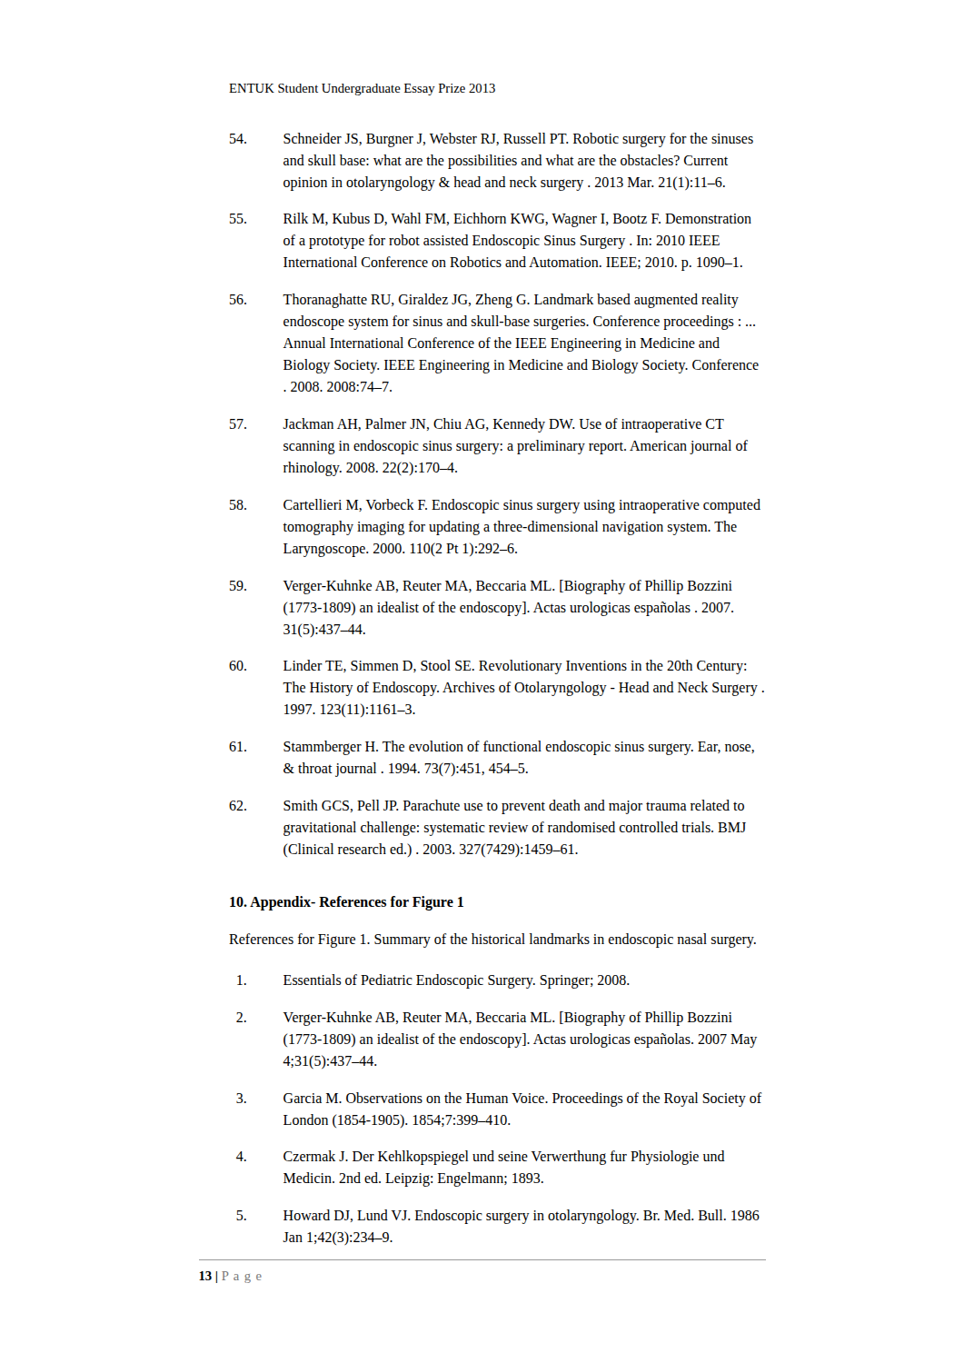ENTUK Student Undergraduate Essay Prize 2013
54. Schneider JS, Burgner J, Webster RJ, Russell PT. Robotic surgery for the sinuses and skull base: what are the possibilities and what are the obstacles? Current opinion in otolaryngology & head and neck surgery . 2013 Mar. 21(1):11–6.
55. Rilk M, Kubus D, Wahl FM, Eichhorn KWG, Wagner I, Bootz F. Demonstration of a prototype for robot assisted Endoscopic Sinus Surgery . In: 2010 IEEE International Conference on Robotics and Automation. IEEE; 2010. p. 1090–1.
56. Thoranaghatte RU, Giraldez JG, Zheng G. Landmark based augmented reality endoscope system for sinus and skull-base surgeries. Conference proceedings : ... Annual International Conference of the IEEE Engineering in Medicine and Biology Society. IEEE Engineering in Medicine and Biology Society. Conference . 2008. 2008:74–7.
57. Jackman AH, Palmer JN, Chiu AG, Kennedy DW. Use of intraoperative CT scanning in endoscopic sinus surgery: a preliminary report. American journal of rhinology. 2008. 22(2):170–4.
58. Cartellieri M, Vorbeck F. Endoscopic sinus surgery using intraoperative computed tomography imaging for updating a three-dimensional navigation system. The Laryngoscope. 2000. 110(2 Pt 1):292–6.
59. Verger-Kuhnke AB, Reuter MA, Beccaria ML. [Biography of Phillip Bozzini (1773-1809) an idealist of the endoscopy]. Actas urologicas españolas . 2007. 31(5):437–44.
60. Linder TE, Simmen D, Stool SE. Revolutionary Inventions in the 20th Century: The History of Endoscopy. Archives of Otolaryngology - Head and Neck Surgery . 1997. 123(11):1161–3.
61. Stammberger H. The evolution of functional endoscopic sinus surgery. Ear, nose, & throat journal . 1994. 73(7):451, 454–5.
62. Smith GCS, Pell JP. Parachute use to prevent death and major trauma related to gravitational challenge: systematic review of randomised controlled trials. BMJ (Clinical research ed.) . 2003. 327(7429):1459–61.
10. Appendix- References for Figure 1
References for Figure 1. Summary of the historical landmarks in endoscopic nasal surgery.
1. Essentials of Pediatric Endoscopic Surgery. Springer; 2008.
2. Verger-Kuhnke AB, Reuter MA, Beccaria ML. [Biography of Phillip Bozzini (1773-1809) an idealist of the endoscopy]. Actas urologicas españolas. 2007 May 4;31(5):437–44.
3. Garcia M. Observations on the Human Voice. Proceedings of the Royal Society of London (1854-1905). 1854;7:399–410.
4. Czermak J. Der Kehlkopspiegel und seine Verwerthung fur Physiologie und Medicin. 2nd ed. Leipzig: Engelmann; 1893.
5. Howard DJ, Lund VJ. Endoscopic surgery in otolaryngology. Br. Med. Bull. 1986 Jan 1;42(3):234–9.
13 | P a g e